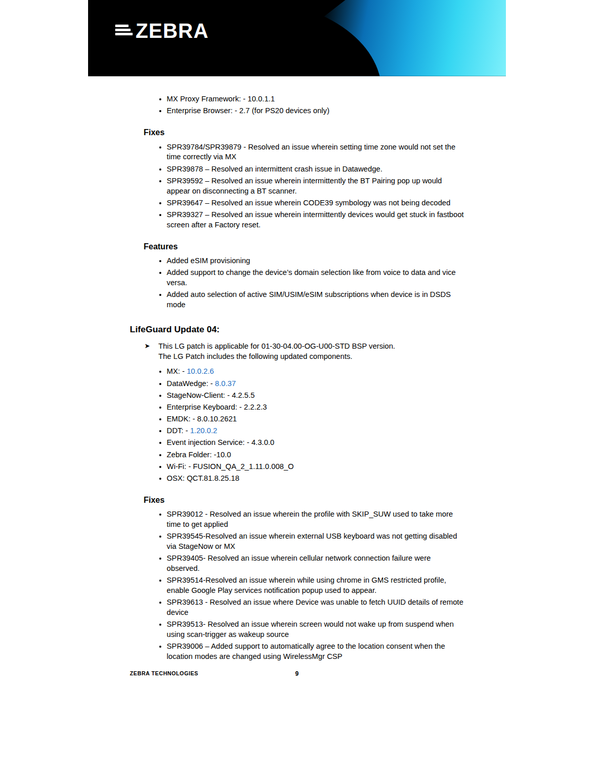ZEBRA
MX Proxy Framework: - 10.0.1.1
Enterprise Browser: - 2.7 (for PS20 devices only)
Fixes
SPR39784/SPR39879 - Resolved an issue wherein setting time zone would not set the time correctly via MX
SPR39878 – Resolved an intermittent crash issue in Datawedge.
SPR39592 – Resolved an issue wherein intermittently the BT Pairing pop up would appear on disconnecting a BT scanner.
SPR39647 – Resolved an issue wherein CODE39 symbology was not being decoded
SPR39327 – Resolved an issue wherein intermittently devices would get stuck in fastboot screen after a Factory reset.
Features
Added eSIM provisioning
Added support to change the device’s domain selection like from voice to data and vice versa.
Added auto selection of active SIM/USIM/eSIM subscriptions when device is in DSDS mode
LifeGuard Update 04:
This LG patch is applicable for 01-30-04.00-OG-U00-STD BSP version. The LG Patch includes the following updated components.
MX: - 10.0.2.6
DataWedge: - 8.0.37
StageNow-Client: - 4.2.5.5
Enterprise Keyboard: - 2.2.2.3
EMDK: - 8.0.10.2621
DDT: - 1.20.0.2
Event injection Service: - 4.3.0.0
Zebra Folder: -10.0
Wi-Fi: - FUSION_QA_2_1.11.0.008_O
OSX: QCT.81.8.25.18
Fixes
SPR39012 - Resolved an issue wherein the profile with SKIP_SUW used to take more time to get applied
SPR39545-Resolved an issue wherein external USB keyboard was not getting disabled via StageNow or MX
SPR39405- Resolved an issue wherein cellular network connection failure were observed.
SPR39514-Resolved an issue wherein while using chrome in GMS restricted profile, enable Google Play services notification popup used to appear.
SPR39613 - Resolved an issue where Device was unable to fetch UUID details of remote device
SPR39513- Resolved an issue wherein screen would not wake up from suspend when using scan-trigger as wakeup source
SPR39006 – Added support to automatically agree to the location consent when the location modes are changed using WirelessMgr CSP
ZEBRA TECHNOLOGIES 9